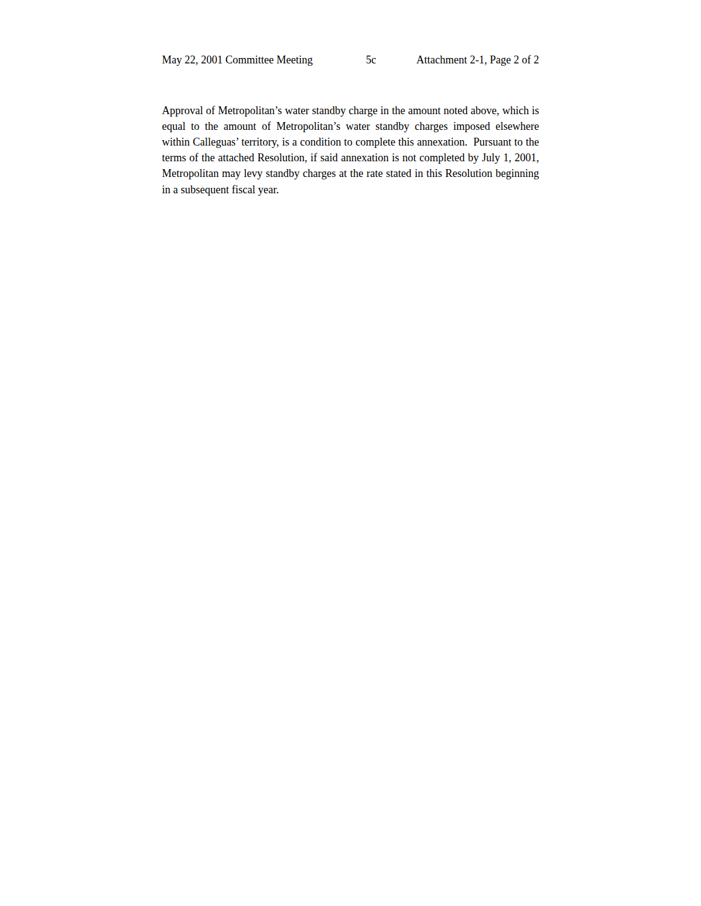May 22, 2001 Committee Meeting
5c
Attachment 2-1, Page 2 of 2
Approval of Metropolitan’s water standby charge in the amount noted above, which is equal to the amount of Metropolitan’s water standby charges imposed elsewhere within Calleguas’ territory, is a condition to complete this annexation. Pursuant to the terms of the attached Resolution, if said annexation is not completed by July 1, 2001, Metropolitan may levy standby charges at the rate stated in this Resolution beginning in a subsequent fiscal year.